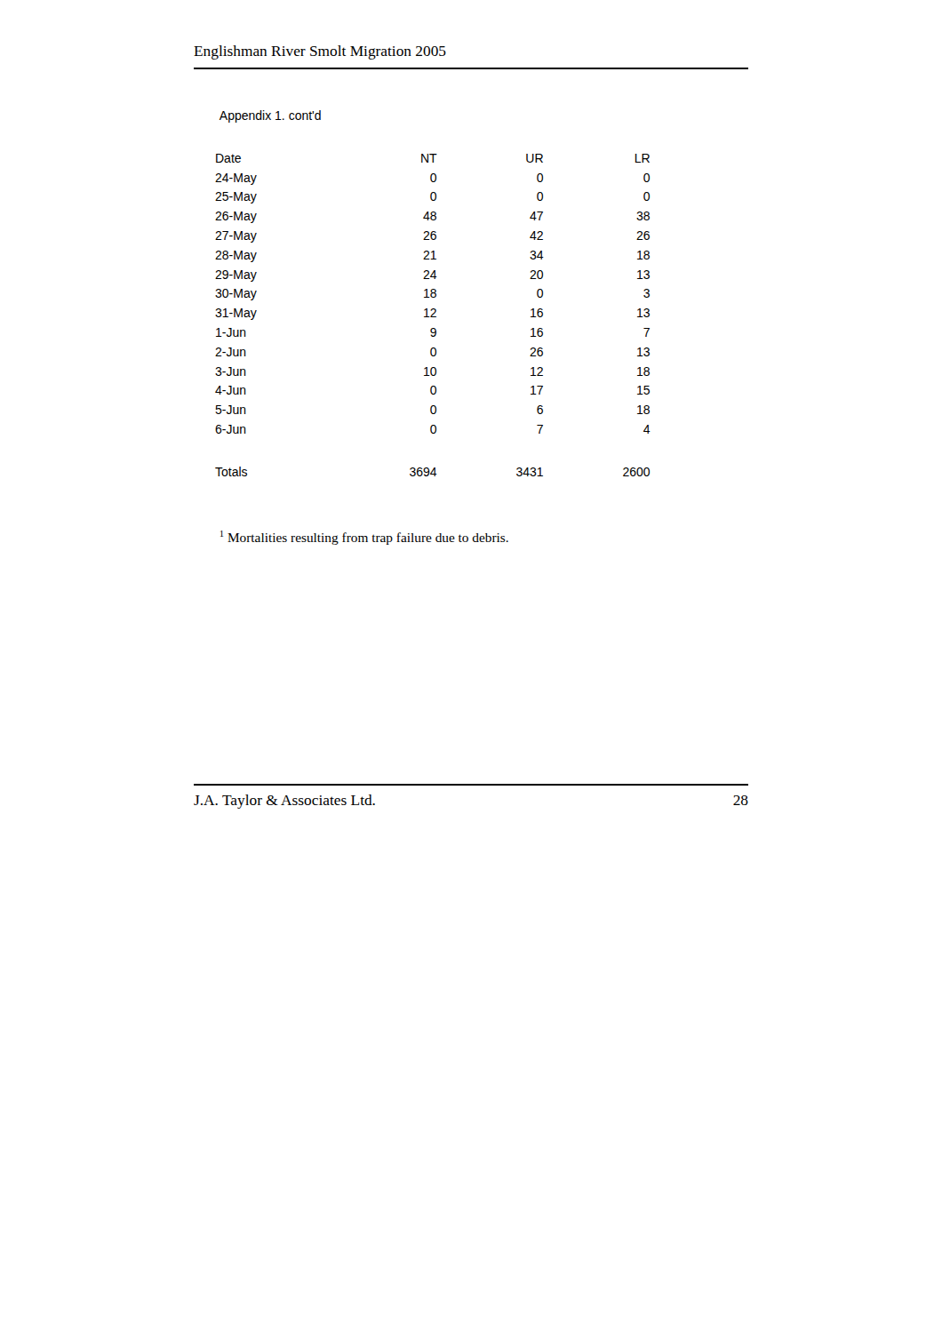Englishman River Smolt Migration 2005
Appendix 1. cont'd
| Date | NT | UR | LR |
| 24-May | 0 | 0 | 0 |
| 25-May | 0 | 0 | 0 |
| 26-May | 48 | 47 | 38 |
| 27-May | 26 | 42 | 26 |
| 28-May | 21 | 34 | 18 |
| 29-May | 24 | 20 | 13 |
| 30-May | 18 | 0 | 3 |
| 31-May | 12 | 16 | 13 |
| 1-Jun | 9 | 16 | 7 |
| 2-Jun | 0 | 26 | 13 |
| 3-Jun | 10 | 12 | 18 |
| 4-Jun | 0 | 17 | 15 |
| 5-Jun | 0 | 6 | 18 |
| 6-Jun | 0 | 7 | 4 |
| Totals | 3694 | 3431 | 2600 |
1 Mortalities resulting from trap failure due to debris.
J.A. Taylor & Associates Ltd. 28